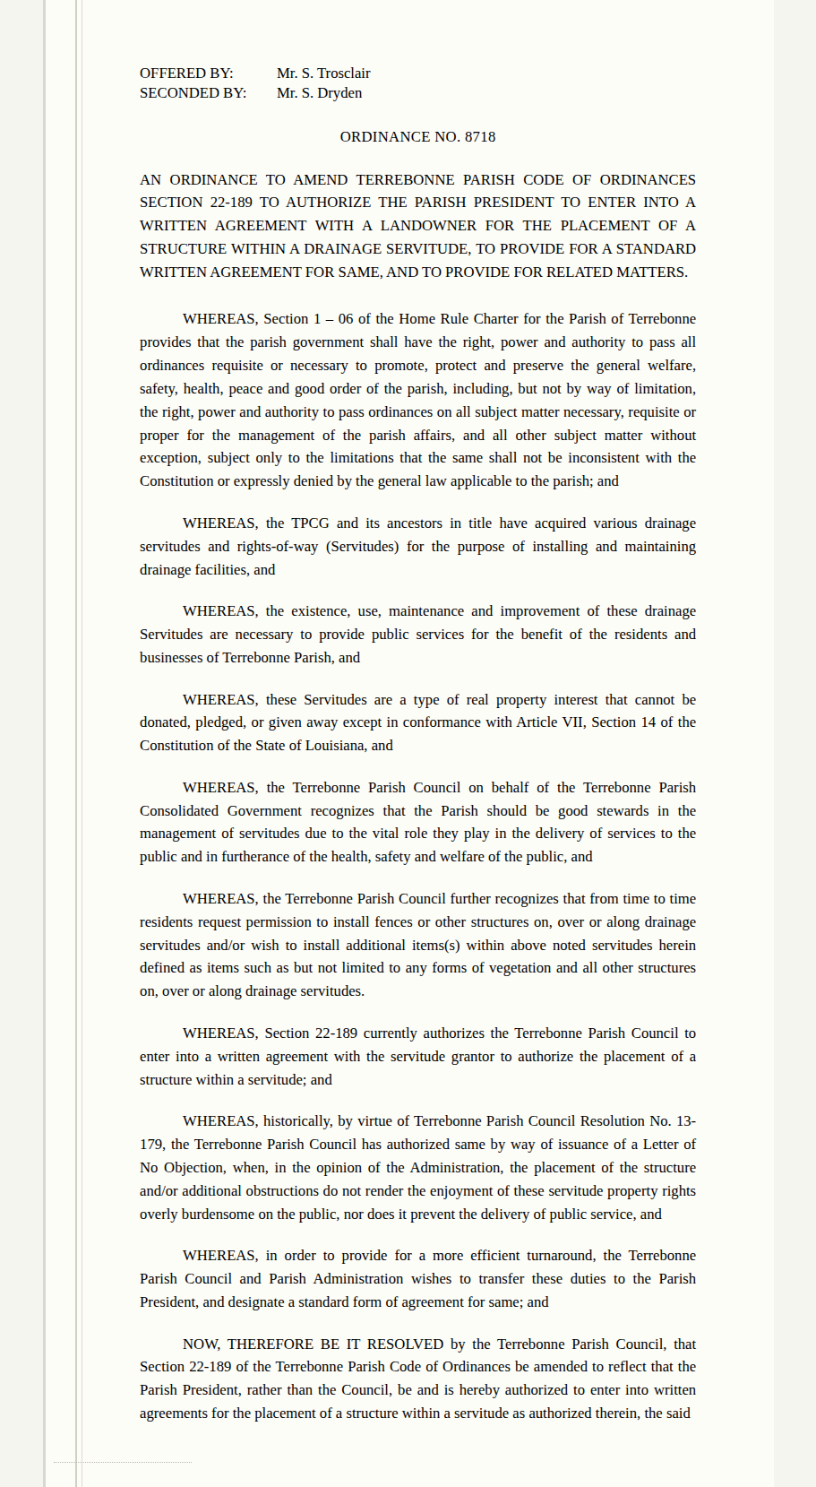| OFFERED BY: | Mr. S. Trosclair |
| SECONDED BY: | Mr. S. Dryden |
ORDINANCE NO. 8718
AN ORDINANCE TO AMEND TERREBONNE PARISH CODE OF ORDINANCES SECTION 22-189 TO AUTHORIZE THE PARISH PRESIDENT TO ENTER INTO A WRITTEN AGREEMENT WITH A LANDOWNER FOR THE PLACEMENT OF A STRUCTURE WITHIN A DRAINAGE SERVITUDE, TO PROVIDE FOR A STANDARD WRITTEN AGREEMENT FOR SAME, AND TO PROVIDE FOR RELATED MATTERS.
WHEREAS, Section 1 – 06 of the Home Rule Charter for the Parish of Terrebonne provides that the parish government shall have the right, power and authority to pass all ordinances requisite or necessary to promote, protect and preserve the general welfare, safety, health, peace and good order of the parish, including, but not by way of limitation, the right, power and authority to pass ordinances on all subject matter necessary, requisite or proper for the management of the parish affairs, and all other subject matter without exception, subject only to the limitations that the same shall not be inconsistent with the Constitution or expressly denied by the general law applicable to the parish; and
WHEREAS, the TPCG and its ancestors in title have acquired various drainage servitudes and rights-of-way (Servitudes) for the purpose of installing and maintaining drainage facilities, and
WHEREAS, the existence, use, maintenance and improvement of these drainage Servitudes are necessary to provide public services for the benefit of the residents and businesses of Terrebonne Parish, and
WHEREAS, these Servitudes are a type of real property interest that cannot be donated, pledged, or given away except in conformance with Article VII, Section 14 of the Constitution of the State of Louisiana, and
WHEREAS, the Terrebonne Parish Council on behalf of the Terrebonne Parish Consolidated Government recognizes that the Parish should be good stewards in the management of servitudes due to the vital role they play in the delivery of services to the public and in furtherance of the health, safety and welfare of the public, and
WHEREAS, the Terrebonne Parish Council further recognizes that from time to time residents request permission to install fences or other structures on, over or along drainage servitudes and/or wish to install additional items(s) within above noted servitudes herein defined as items such as but not limited to any forms of vegetation and all other structures on, over or along drainage servitudes.
WHEREAS, Section 22-189 currently authorizes the Terrebonne Parish Council to enter into a written agreement with the servitude grantor to authorize the placement of a structure within a servitude; and
WHEREAS, historically, by virtue of Terrebonne Parish Council Resolution No. 13-179, the Terrebonne Parish Council has authorized same by way of issuance of a Letter of No Objection, when, in the opinion of the Administration, the placement of the structure and/or additional obstructions do not render the enjoyment of these servitude property rights overly burdensome on the public, nor does it prevent the delivery of public service, and
WHEREAS, in order to provide for a more efficient turnaround, the Terrebonne Parish Council and Parish Administration wishes to transfer these duties to the Parish President, and designate a standard form of agreement for same; and
NOW, THEREFORE BE IT RESOLVED by the Terrebonne Parish Council, that Section 22-189 of the Terrebonne Parish Code of Ordinances be amended to reflect that the Parish President, rather than the Council, be and is hereby authorized to enter into written agreements for the placement of a structure within a servitude as authorized therein, the said